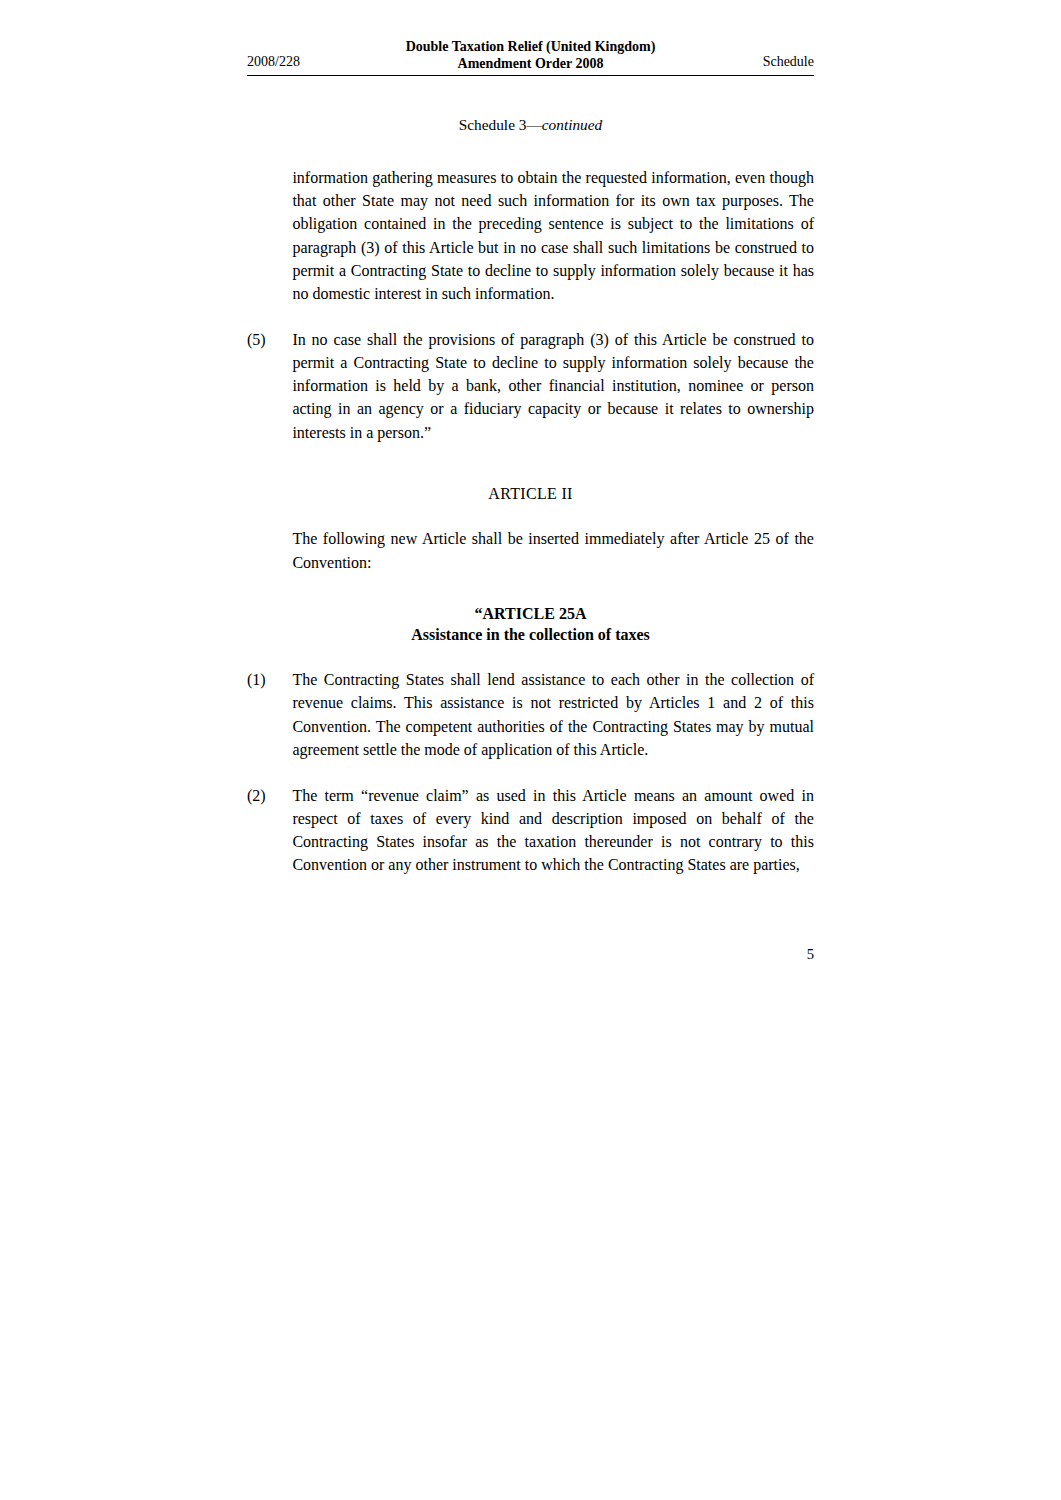2008/228
Double Taxation Relief (United Kingdom)
Amendment Order 2008
Schedule
Schedule 3—continued
information gathering measures to obtain the requested information, even though that other State may not need such information for its own tax purposes. The obligation contained in the preceding sentence is subject to the limitations of paragraph (3) of this Article but in no case shall such limitations be construed to permit a Contracting State to decline to supply information solely because it has no domestic interest in such information.
(5)
In no case shall the provisions of paragraph (3) of this Article be construed to permit a Contracting State to decline to supply information solely because the information is held by a bank, other financial institution, nominee or person acting in an agency or a fiduciary capacity or because it relates to ownership interests in a person.”
ARTICLE II
The following new Article shall be inserted immediately after Article 25 of the Convention:
“ARTICLE 25AAssistance in the collection of taxes
(1)
The Contracting States shall lend assistance to each other in the collection of revenue claims. This assistance is not restricted by Articles 1 and 2 of this Convention. The competent authorities of the Contracting States may by mutual agreement settle the mode of application of this Article.
(2)
The term “revenue claim” as used in this Article means an amount owed in respect of taxes of every kind and description imposed on behalf of the Contracting States insofar as the taxation thereunder is not contrary to this Convention or any other instrument to which the Contracting States are parties,
5